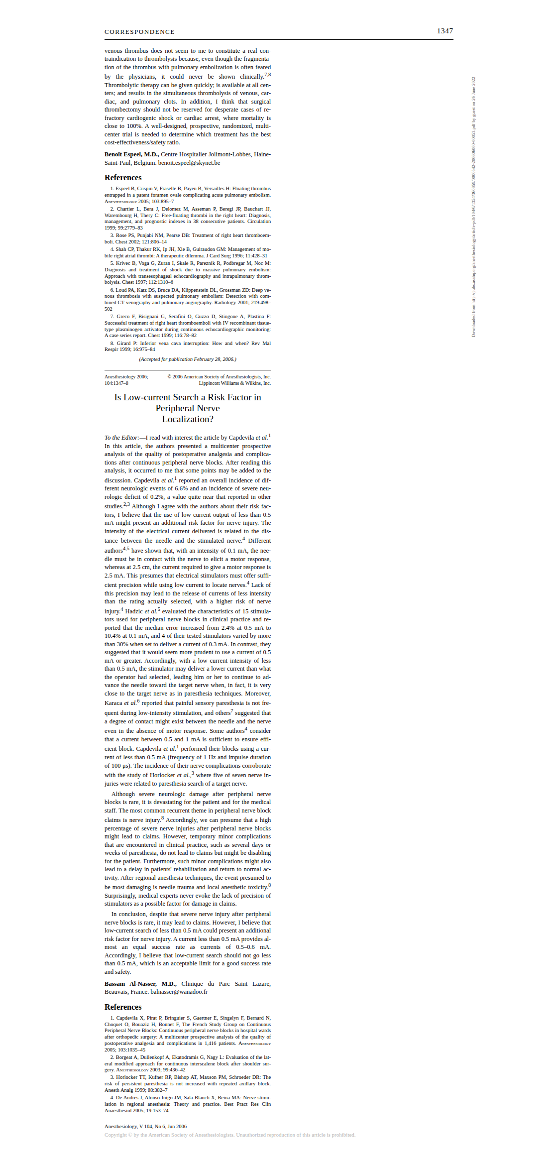CORRESPONDENCE
1347
Downloaded from http://pubs.asahq.org/anesthesiology/article-pdf/104/6/1354/360859/0000542-200606000-00053.pdf by guest on 26 June 2022
venous thrombus does not seem to me to constitute a real contraindication to thrombolysis because, even though the fragmentation of the thrombus with pulmonary embolization is often feared by the physicians, it could never be shown clinically.7,8 Thrombolytic therapy can be given quickly; is available at all centers; and results in the simultaneous thrombolysis of venous, cardiac, and pulmonary clots. In addition, I think that surgical thrombectomy should not be reserved for desperate cases of refractory cardiogenic shock or cardiac arrest, where mortality is close to 100%. A well-designed, prospective, randomized, multicenter trial is needed to determine which treatment has the best cost-effectiveness/safety ratio.
Benoît Espeel, M.D., Centre Hospitalier Jolimont-Lobbes, Haine-Saint-Paul, Belgium. benoit.espeel@skynet.be
References
1. Espeel B, Crispin V, Fraselle B, Payen B, Versailles H: Floating thrombus entrapped in a patent foramen ovale complicating acute pulmonary embolism. Anesthesiology 2005; 103:895–7
2. Chartier L, Bera J, Delomez M, Asseman P, Beregi JP, Bauchart JJ, Warembourg H, Thery C: Free-floating thrombi in the right heart: Diagnosis, management, and prognostic indexes in 38 consecutive patients. Circulation 1999; 99:2779–83
3. Rose PS, Punjabi NM, Pearse DB: Treatment of right heart thromboemboli. Chest 2002; 121:806–14
4. Shah CP, Thakur RK, Ip JH, Xie B, Guiraudon GM: Management of mobile right atrial thrombi: A therapeutic dilemma. J Card Surg 1996; 11:428–31
5. Krivec B, Voga G, Zuran I, Skale R, Pareznik R, Podbregar M, Noc M: Diagnosis and treatment of shock due to massive pulmonary embolism: Approach with transesophageal echocardiography and intrapulmonary thrombolysis. Chest 1997; 112:1310–6
6. Loud PA, Katz DS, Bruce DA, Klippenstein DL, Grossman ZD: Deep venous thrombosis with suspected pulmonary embolism: Detection with combined CT venography and pulmonary angiography. Radiology 2001; 219:498–502
7. Greco F, Bisignani G, Serafini O, Guzzo D, Stingone A, Plastina F: Successful treatment of right heart thromboemboli with IV recombinant tissue-type plasminogen activator during continuous echocardiographic monitoring: A case series report. Chest 1999; 116:78–82
8. Girard P: Inferior vena cava interruption: How and when? Rev Mal Respir 1999; 16:975–84
(Accepted for publication February 28, 2006.)
Anesthesiology 2006; 104:1347–8
© 2006 American Society of Anesthesiologists, Inc. Lippincott Williams & Wilkins, Inc.
Is Low-current Search a Risk Factor in Peripheral Nerve
Localization?
To the Editor:—I read with interest the article by Capdevila et al.1 In this article, the authors presented a multicenter prospective analysis of the quality of postoperative analgesia and complications after continuous peripheral nerve blocks. After reading this analysis, it occurred to me that some points may be added to the discussion. Capdevila et al.1 reported an overall incidence of different neurologic events of 6.6% and an incidence of severe neurologic deficit of 0.2%, a value quite near that reported in other studies.2,3 Although I agree with the authors about their risk factors, I believe that the use of low current output of less than 0.5 mA might present an additional risk factor for nerve injury. The intensity of the electrical current delivered is related to the distance between the needle and the stimulated nerve.4 Different authors4,5 have shown that, with an intensity of 0.1 mA, the needle must be in contact with the nerve to elicit a motor response, whereas at 2.5 cm, the current required to give a motor response is 2.5 mA. This presumes that electrical stimulators must offer sufficient precision while using low current to locate nerves.4 Lack of this precision may lead to the release of currents of less intensity than the rating actually selected, with a higher risk of nerve injury.4 Hadzic et al.5 evaluated the characteristics of 15 stimulators used for peripheral nerve blocks in clinical practice and reported that the median error increased from 2.4% at 0.5 mA to 10.4% at 0.1 mA, and 4 of their tested stimulators varied by more than 30% when set to deliver a current of 0.3 mA. In contrast, they suggested that it would seem more prudent to use a current of 0.5 mA or greater. Accordingly, with a low current intensity of less than 0.5 mA, the stimulator may deliver a lower current than what the operator had selected, leading him or her to continue to advance the needle toward the target nerve when, in fact, it is very close to the target nerve as in paresthesia techniques. Moreover, Karaca et al.6 reported that painful sensory paresthesia is not frequent during low-intensity stimulation, and others7 suggested that a degree of contact might exist between the needle and the nerve even in the absence of motor response. Some authors4 consider that a current between 0.5 and 1 mA is sufficient to ensure efficient block. Capdevila et al.1 performed their blocks using a current of less than 0.5 mA (frequency of 1 Hz and impulse duration of 100 μs). The incidence of their nerve complications corroborate with the study of Horlocker et al.,3 where five of seven nerve injuries were related to paresthesia search of a target nerve.
Although severe neurologic damage after peripheral nerve blocks is rare, it is devastating for the patient and for the medical staff. The most common recurrent theme in peripheral nerve block claims is nerve injury.8 Accordingly, we can presume that a high percentage of severe nerve injuries after peripheral nerve blocks might lead to claims. However, temporary minor complications that are encountered in clinical practice, such as several days or weeks of paresthesia, do not lead to claims but might be disabling for the patient. Furthermore, such minor complications might also lead to a delay in patients' rehabilitation and return to normal activity. After regional anesthesia techniques, the event presumed to be most damaging is needle trauma and local anesthetic toxicity.8 Surprisingly, medical experts never evoke the lack of precision of stimulators as a possible factor for damage in claims.
In conclusion, despite that severe nerve injury after peripheral nerve blocks is rare, it may lead to claims. However, I believe that low-current search of less than 0.5 mA could present an additional risk factor for nerve injury. A current less than 0.5 mA provides almost an equal success rate as currents of 0.5–0.6 mA. Accordingly, I believe that low-current search should not go less than 0.5 mA, which is an acceptable limit for a good success rate and safety.
Bassam Al-Nasser, M.D., Clinique du Parc Saint Lazare, Beauvais, France. balnasser@wanadoo.fr
References
1. Capdevila X, Pirat P, Bringuier S, Gaertner E, Singelyn F, Bernard N, Choquet O, Bouaziz H, Bonnet F, The French Study Group on Continuous Peripheral Nerve Blocks: Continuous peripheral nerve blocks in hospital wards after orthopedic surgery: A multicenter prospective analysis of the quality of postoperative analgesia and complications in 1,416 patients. Anesthesiology 2005; 103:1035–45
2. Borgeat A, Dullenkopf A, Ekatodramis G, Nagy L: Evaluation of the lateral modified approach for continuous interscalene block after shoulder surgery. Anesthesiology 2003; 99:436–42
3. Horlocker TT, Kufner RP, Bishop AT, Maxson PM, Schroeder DR: The risk of persistent paresthesia is not increased with repeated axillary block. Anesth Analg 1999; 88:382–7
4. De Andres J, Alonso-Inigo JM, Sala-Blanch X, Reina MA: Nerve stimulation in regional anesthesia: Theory and practice. Best Pract Res Clin Anaesthesiol 2005; 19:153–74
Anesthesiology, V 104, No 6, Jun 2006
Copyright © by the American Society of Anesthesiologists. Unauthorized reproduction of this article is prohibited.